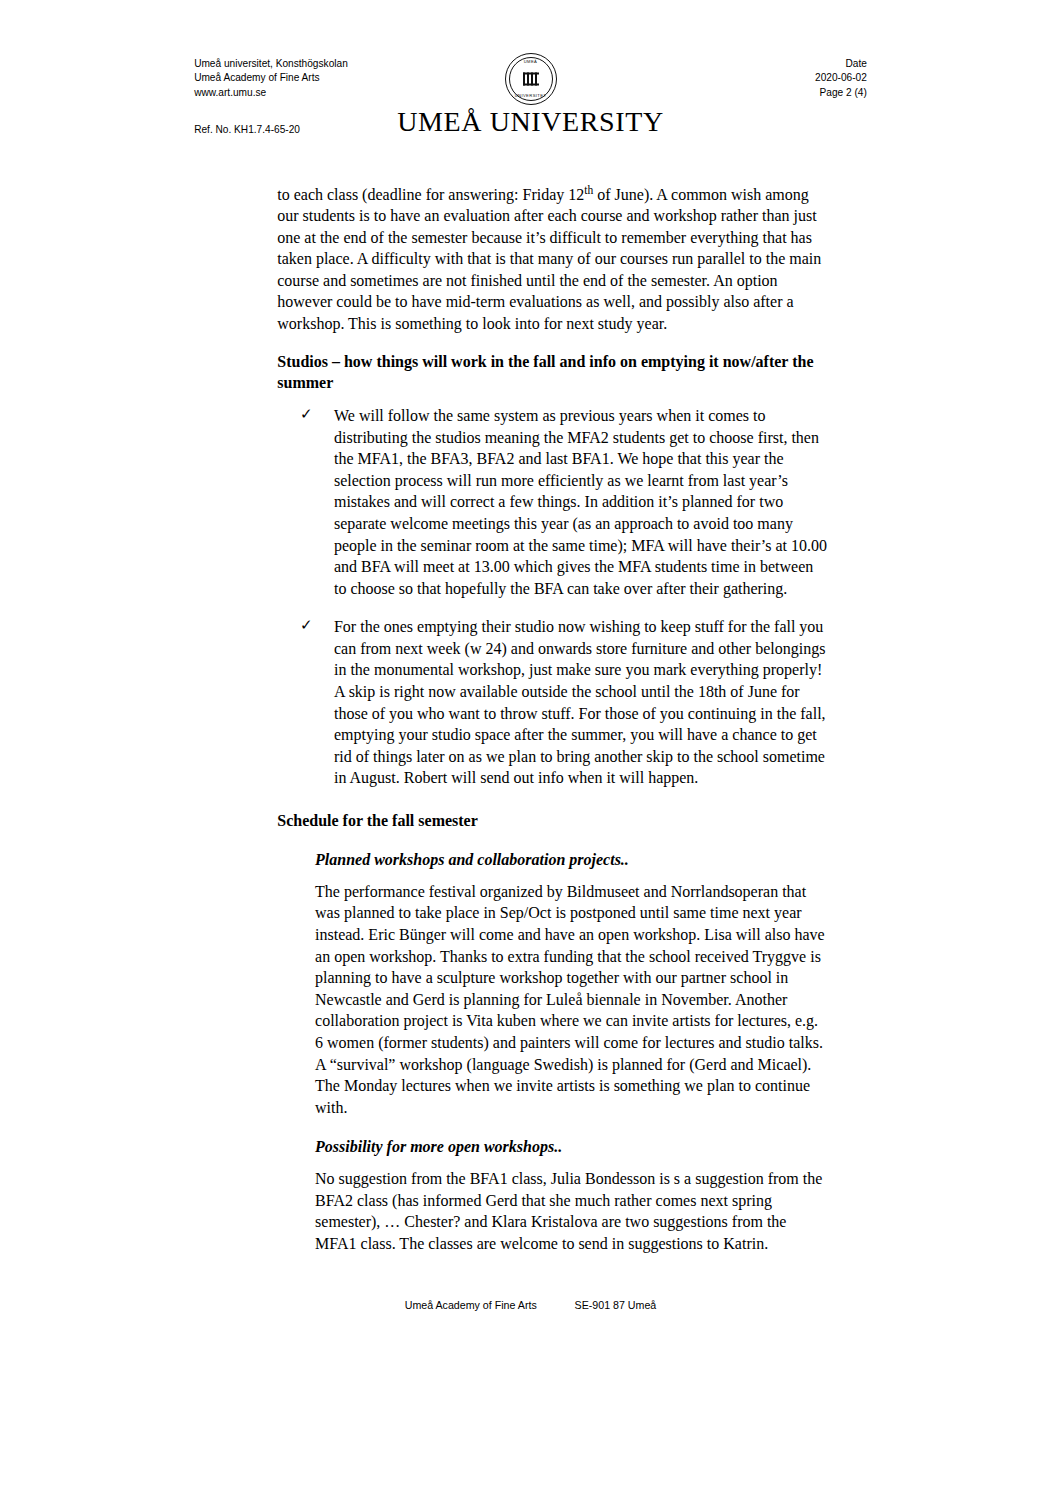Umeå universitet, Konsthögskolan
Umeå Academy of Fine Arts
www.art.umu.se
Ref. No. KH1.7.4-65-20
UMEÅ
UNIVERSITET
UMEÅ UNIVERSITY
Date
2020-06-02
Page 2 (4)
to each class (deadline for answering: Friday 12th of June). A common wish among our students is to have an evaluation after each course and workshop rather than just one at the end of the semester because it’s difficult to remember everything that has taken place. A difficulty with that is that many of our courses run parallel to the main course and sometimes are not finished until the end of the semester. An option however could be to have mid-term evaluations as well, and possibly also after a workshop. This is something to look into for next study year.
Studios – how things will work in the fall and info on emptying it now/after the summer
We will follow the same system as previous years when it comes to distributing the studios meaning the MFA2 students get to choose first, then the MFA1, the BFA3, BFA2 and last BFA1. We hope that this year the selection process will run more efficiently as we learnt from last year’s mistakes and will correct a few things. In addition it’s planned for two separate welcome meetings this year (as an approach to avoid too many people in the seminar room at the same time); MFA will have their’s at 10.00 and BFA will meet at 13.00 which gives the MFA students time in between to choose so that hopefully the BFA can take over after their gathering.
For the ones emptying their studio now wishing to keep stuff for the fall you can from next week (w 24) and onwards store furniture and other belongings in the monumental workshop, just make sure you mark everything properly! A skip is right now available outside the school until the 18th of June for those of you who want to throw stuff. For those of you continuing in the fall, emptying your studio space after the summer, you will have a chance to get rid of things later on as we plan to bring another skip to the school sometime in August. Robert will send out info when it will happen.
Schedule for the fall semester
Planned workshops and collaboration projects..
The performance festival organized by Bildmuseet and Norrlandsoperan that was planned to take place in Sep/Oct is postponed until same time next year instead. Eric Bünger will come and have an open workshop. Lisa will also have an open workshop. Thanks to extra funding that the school received Tryggve is planning to have a sculpture workshop together with our partner school in Newcastle and Gerd is planning for Luleå biennale in November. Another collaboration project is Vita kuben where we can invite artists for lectures, e.g. 6 women (former students) and painters will come for lectures and studio talks. A “survival” workshop (language Swedish) is planned for (Gerd and Micael). The Monday lectures when we invite artists is something we plan to continue with.
Possibility for more open workshops..
No suggestion from the BFA1 class, Julia Bondesson is s a suggestion from the BFA2 class (has informed Gerd that she much rather comes next spring semester), … Chester? and Klara Kristalova are two suggestions from the MFA1 class. The classes are welcome to send in suggestions to Katrin.
Umeå Academy of Fine Arts SE-901 87 Umeå